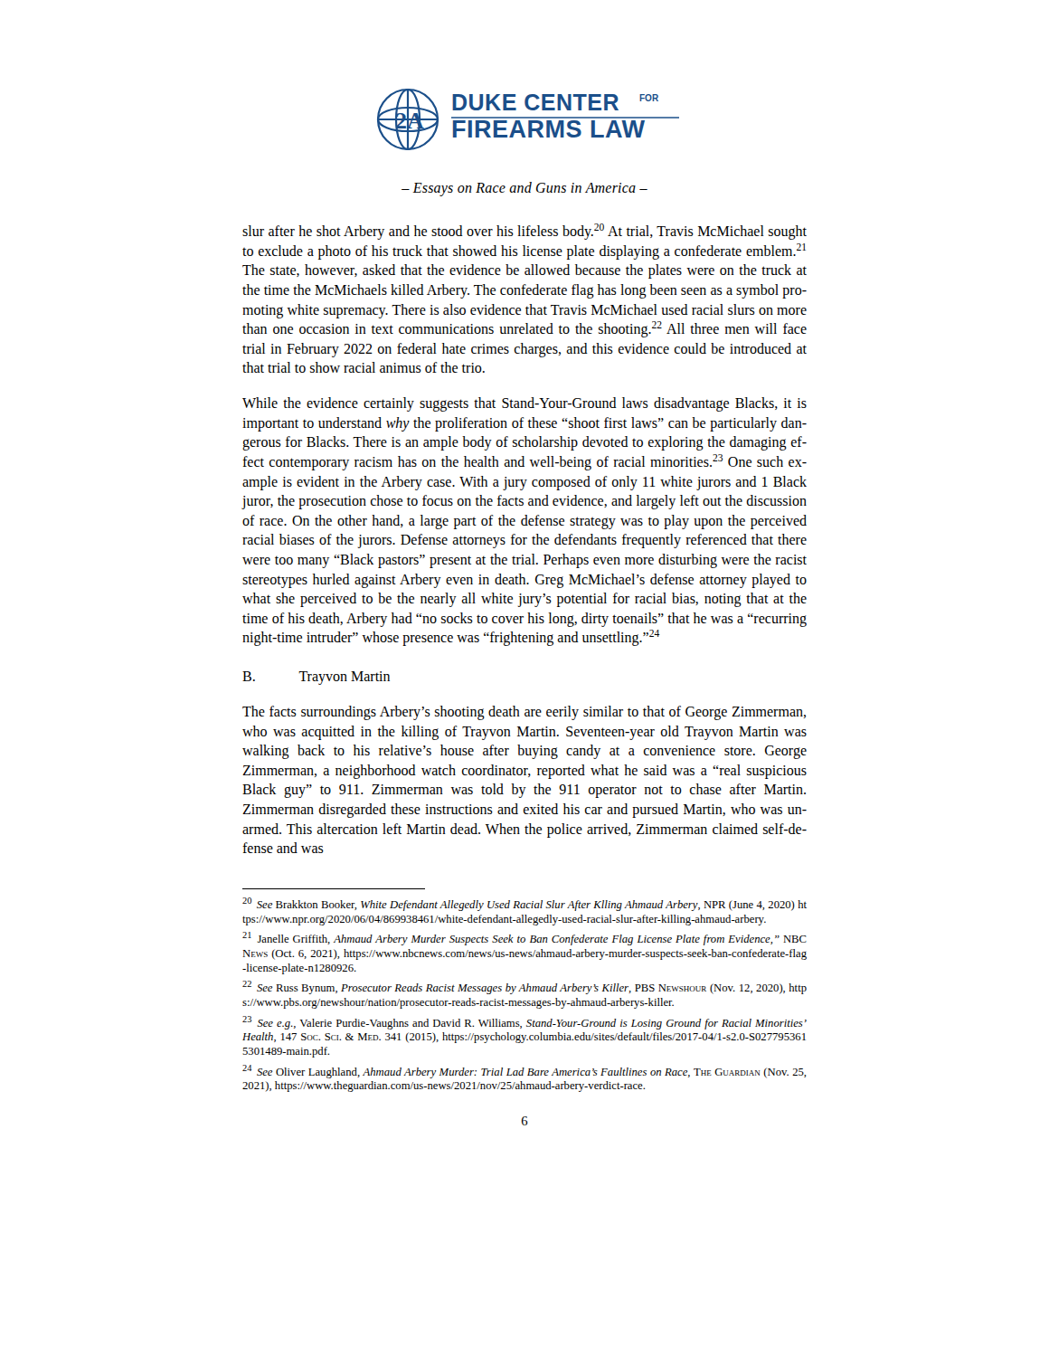2A DUKE CENTER FOR FIREARMS LAW
– Essays on Race and Guns in America –
slur after he shot Arbery and he stood over his lifeless body.20 At trial, Travis McMichael sought to exclude a photo of his truck that showed his license plate displaying a confederate emblem.21 The state, however, asked that the evidence be allowed because the plates were on the truck at the time the McMichaels killed Arbery. The confederate flag has long been seen as a symbol promoting white supremacy. There is also evidence that Travis McMichael used racial slurs on more than one occasion in text communications unrelated to the shooting.22 All three men will face trial in February 2022 on federal hate crimes charges, and this evidence could be introduced at that trial to show racial animus of the trio.
While the evidence certainly suggests that Stand-Your-Ground laws disadvantage Blacks, it is important to understand why the proliferation of these “shoot first laws” can be particularly dangerous for Blacks. There is an ample body of scholarship devoted to exploring the damaging effect contemporary racism has on the health and well-being of racial minorities.23 One such example is evident in the Arbery case. With a jury composed of only 11 white jurors and 1 Black juror, the prosecution chose to focus on the facts and evidence, and largely left out the discussion of race. On the other hand, a large part of the defense strategy was to play upon the perceived racial biases of the jurors. Defense attorneys for the defendants frequently referenced that there were too many “Black pastors” present at the trial. Perhaps even more disturbing were the racist stereotypes hurled against Arbery even in death. Greg McMichael’s defense attorney played to what she perceived to be the nearly all white jury’s potential for racial bias, noting that at the time of his death, Arbery had “no socks to cover his long, dirty toenails” that he was a “recurring night-time intruder” whose presence was “frightening and unsettling.”24
B. Trayvon Martin
The facts surroundings Arbery’s shooting death are eerily similar to that of George Zimmerman, who was acquitted in the killing of Trayvon Martin. Seventeen-year old Trayvon Martin was walking back to his relative’s house after buying candy at a convenience store. George Zimmerman, a neighborhood watch coordinator, reported what he said was a “real suspicious Black guy” to 911. Zimmerman was told by the 911 operator not to chase after Martin. Zimmerman disregarded these instructions and exited his car and pursued Martin, who was unarmed. This altercation left Martin dead. When the police arrived, Zimmerman claimed self-defense and was
20 See Brakkton Booker, White Defendant Allegedly Used Racial Slur After Klling Ahmaud Arbery, NPR (June 4, 2020) https://www.npr.org/2020/06/04/869938461/white-defendant-allegedly-used-racial-slur-after-killing-ahmaud-arbery.
21 Janelle Griffith, Ahmaud Arbery Murder Suspects Seek to Ban Confederate Flag License Plate from Evidence,” NBC News (Oct. 6, 2021), https://www.nbcnews.com/news/us-news/ahmaud-arbery-murder-suspects-seek-ban-confederate-flag-license-plate-n1280926.
22 See Russ Bynum, Prosecutor Reads Racist Messages by Ahmaud Arbery’s Killer, PBS Newshour (Nov. 12, 2020), https://www.pbs.org/newshour/nation/prosecutor-reads-racist-messages-by-ahmaud-arberys-killer.
23 See e.g., Valerie Purdie-Vaughns and David R. Williams, Stand-Your-Ground is Losing Ground for Racial Minorities’ Health, 147 Soc. Sci. & Med. 341 (2015), https://psychology.columbia.edu/sites/default/files/2017-04/1-s2.0-S0277953615301489-main.pdf.
24 See Oliver Laughland, Ahmaud Arbery Murder: Trial Lad Bare America’s Faultlines on Race, The Guardian (Nov. 25, 2021), https://www.theguardian.com/us-news/2021/nov/25/ahmaud-arbery-verdict-race.
6